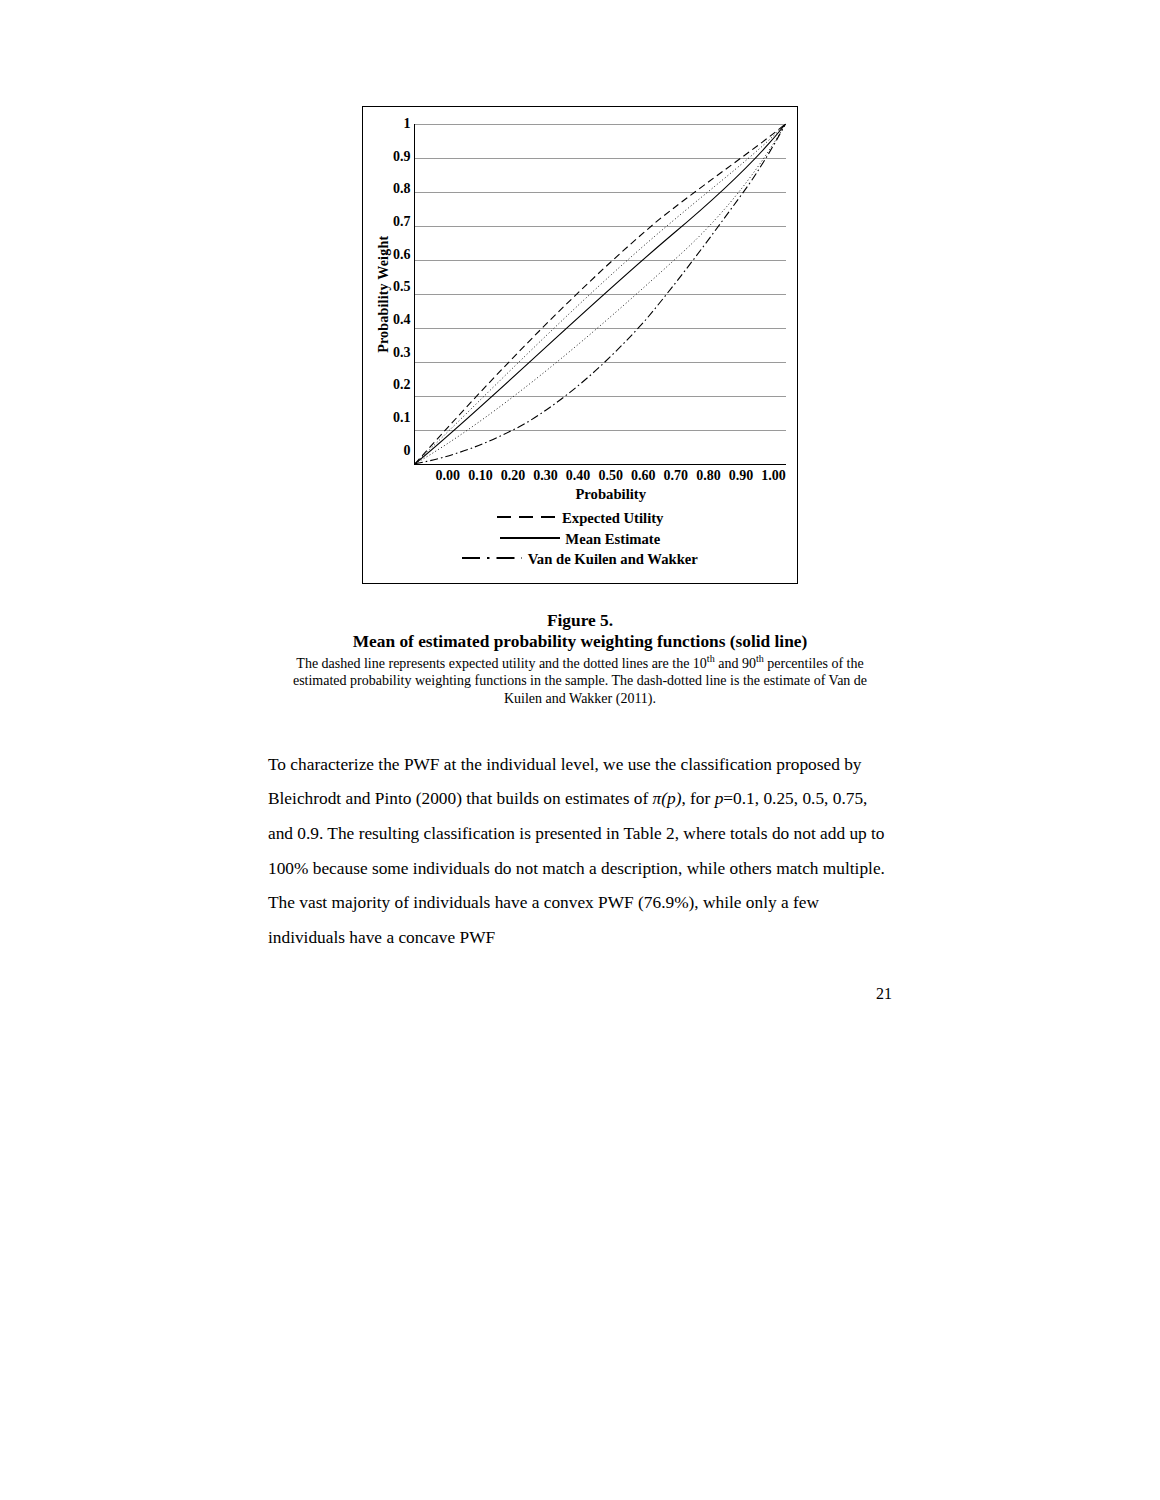Probability Weight
1 0.9 0.8 0.7 0.6 0.5 0.4 0.3 0.2 0.1 0
0.000.100.200.300.400.500.600.700.800.901.00
Probability
Expected Utility
Mean Estimate
Van de Kuilen and Wakker
Figure 5.
Mean of estimated probability weighting functions (solid line)
The dashed line represents expected utility and the dotted lines are the 10th and 90th percentiles of the estimated probability weighting functions in the sample. The dash-dotted line is the estimate of Van de Kuilen and Wakker (2011).
To characterize the PWF at the individual level, we use the classification proposed by Bleichrodt and Pinto (2000) that builds on estimates of π(p), for p=0.1, 0.25, 0.5, 0.75, and 0.9. The resulting classification is presented in Table 2, where totals do not add up to 100% because some individuals do not match a description, while others match multiple. The vast majority of individuals have a convex PWF (76.9%), while only a few individuals have a concave PWF
21